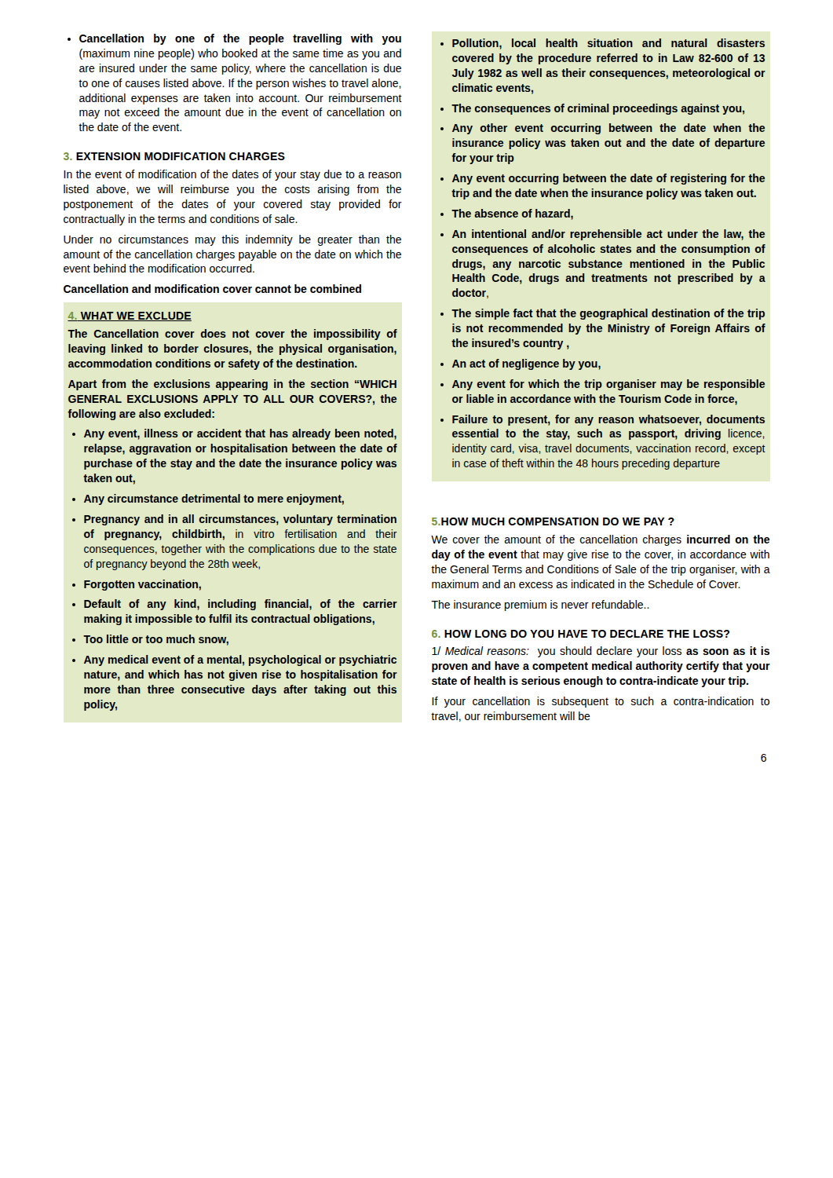Cancellation by one of the people travelling with you (maximum nine people) who booked at the same time as you and are insured under the same policy, where the cancellation is due to one of causes listed above. If the person wishes to travel alone, additional expenses are taken into account. Our reimbursement may not exceed the amount due in the event of cancellation on the date of the event.
3. EXTENSION MODIFICATION CHARGES
In the event of modification of the dates of your stay due to a reason listed above, we will reimburse you the costs arising from the postponement of the dates of your covered stay provided for contractually in the terms and conditions of sale.
Under no circumstances may this indemnity be greater than the amount of the cancellation charges payable on the date on which the event behind the modification occurred.
Cancellation and modification cover cannot be combined
4. WHAT WE EXCLUDE
The Cancellation cover does not cover the impossibility of leaving linked to border closures, the physical organisation, accommodation conditions or safety of the destination.
Apart from the exclusions appearing in the section “WHICH GENERAL EXCLUSIONS APPLY TO ALL OUR COVERS?, the following are also excluded:
Any event, illness or accident that has already been noted, relapse, aggravation or hospitalisation between the date of purchase of the stay and the date the insurance policy was taken out,
Any circumstance detrimental to mere enjoyment,
Pregnancy and in all circumstances, voluntary termination of pregnancy, childbirth, in vitro fertilisation and their consequences, together with the complications due to the state of pregnancy beyond the 28th week,
Forgotten vaccination,
Default of any kind, including financial, of the carrier making it impossible to fulfil its contractual obligations,
Too little or too much snow,
Any medical event of a mental, psychological or psychiatric nature, and which has not given rise to hospitalisation for more than three consecutive days after taking out this policy,
Pollution, local health situation and natural disasters covered by the procedure referred to in Law 82-600 of 13 July 1982 as well as their consequences, meteorological or climatic events,
The consequences of criminal proceedings against you,
Any other event occurring between the date when the insurance policy was taken out and the date of departure for your trip
Any event occurring between the date of registering for the trip and the date when the insurance policy was taken out.
The absence of hazard,
An intentional and/or reprehensible act under the law, the consequences of alcoholic states and the consumption of drugs, any narcotic substance mentioned in the Public Health Code, drugs and treatments not prescribed by a doctor,
The simple fact that the geographical destination of the trip is not recommended by the Ministry of Foreign Affairs of the insured’s country ,
An act of negligence by you,
Any event for which the trip organiser may be responsible or liable in accordance with the Tourism Code in force,
Failure to present, for any reason whatsoever, documents essential to the stay, such as passport, driving licence, identity card, visa, travel documents, vaccination record, except in case of theft within the 48 hours preceding departure
5. HOW MUCH COMPENSATION DO WE PAY ?
We cover the amount of the cancellation charges incurred on the day of the event that may give rise to the cover, in accordance with the General Terms and Conditions of Sale of the trip organiser, with a maximum and an excess as indicated in the Schedule of Cover.
The insurance premium is never refundable..
6. HOW LONG DO YOU HAVE TO DECLARE THE LOSS?
1/ Medical reasons: you should declare your loss as soon as it is proven and have a competent medical authority certify that your state of health is serious enough to contra-indicate your trip.
If your cancellation is subsequent to such a contra-indication to travel, our reimbursement will be
6